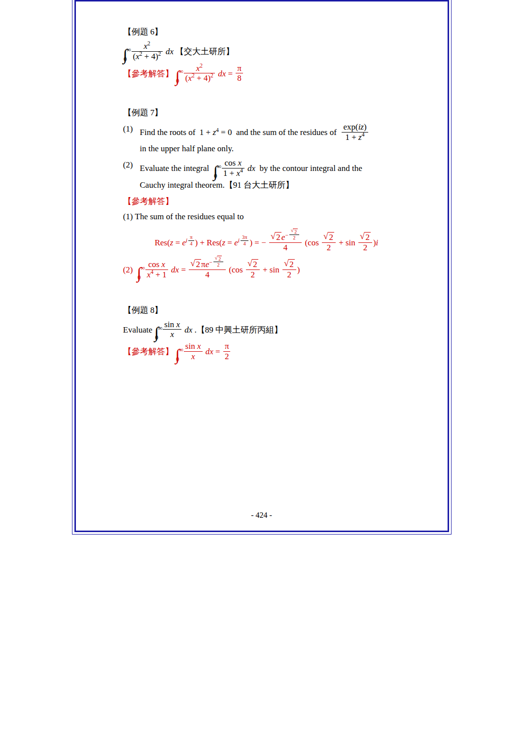【例題 6】
∫∞0 x2(x2 + 4)2 dx 【交大土研所】
【參考解答】 ∫∞0 x2(x2 + 4)2 dx = π 8
【例題 7】
(1) Find the roots of 1 + z4 = 0 and the sum of the residues of exp(iz) 1 + z4
in the upper half plane only.
(2) Evaluate the integral ∫∞0 cos x 1 + x4 dx by the contour integral and the
Cauchy integral theorem.【91 台大土研所】
【參考解答】
(1) The sum of the residues equal to
Res(z = eiπ 4) + Res(z = ei 3π 4) = − 2 e−22 4 (cos 22 + sin 22)i
(2) ∫∞0 cos x x4 + 1 dx = 2πe−22 4 (cos 22 + sin 22)
【例題 8】
Evaluate ∫∞0 sin x x dx .【89 中興土研所丙組】
【參考解答】 ∫∞0 sin x x dx = π 2
- 424 -